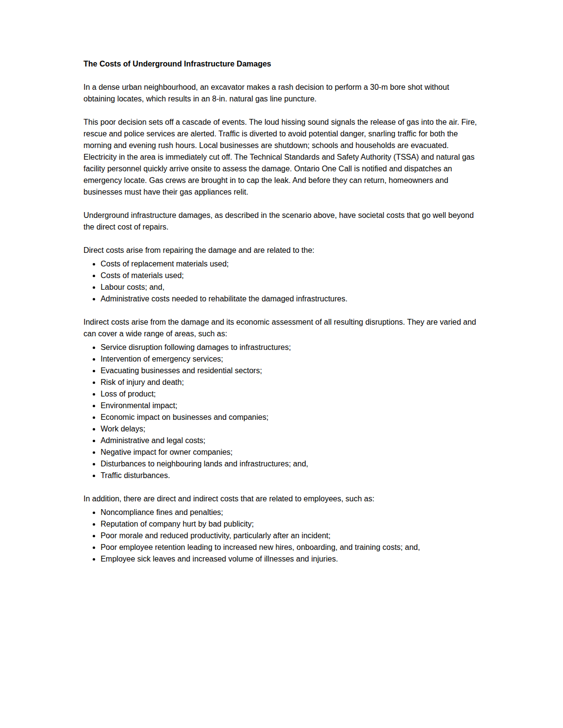The Costs of Underground Infrastructure Damages
In a dense urban neighbourhood, an excavator makes a rash decision to perform a 30-m bore shot without obtaining locates, which results in an 8-in. natural gas line puncture.
This poor decision sets off a cascade of events. The loud hissing sound signals the release of gas into the air. Fire, rescue and police services are alerted. Traffic is diverted to avoid potential danger, snarling traffic for both the morning and evening rush hours. Local businesses are shutdown; schools and households are evacuated. Electricity in the area is immediately cut off. The Technical Standards and Safety Authority (TSSA) and natural gas facility personnel quickly arrive onsite to assess the damage. Ontario One Call is notified and dispatches an emergency locate. Gas crews are brought in to cap the leak. And before they can return, homeowners and businesses must have their gas appliances relit.
Underground infrastructure damages, as described in the scenario above, have societal costs that go well beyond the direct cost of repairs.
Direct costs arise from repairing the damage and are related to the:
Costs of replacement materials used;
Costs of materials used;
Labour costs; and,
Administrative costs needed to rehabilitate the damaged infrastructures.
Indirect costs arise from the damage and its economic assessment of all resulting disruptions. They are varied and can cover a wide range of areas, such as:
Service disruption following damages to infrastructures;
Intervention of emergency services;
Evacuating businesses and residential sectors;
Risk of injury and death;
Loss of product;
Environmental impact;
Economic impact on businesses and companies;
Work delays;
Administrative and legal costs;
Negative impact for owner companies;
Disturbances to neighbouring lands and infrastructures; and,
Traffic disturbances.
In addition, there are direct and indirect costs that are related to employees, such as:
Noncompliance fines and penalties;
Reputation of company hurt by bad publicity;
Poor morale and reduced productivity, particularly after an incident;
Poor employee retention leading to increased new hires, onboarding, and training costs; and,
Employee sick leaves and increased volume of illnesses and injuries.